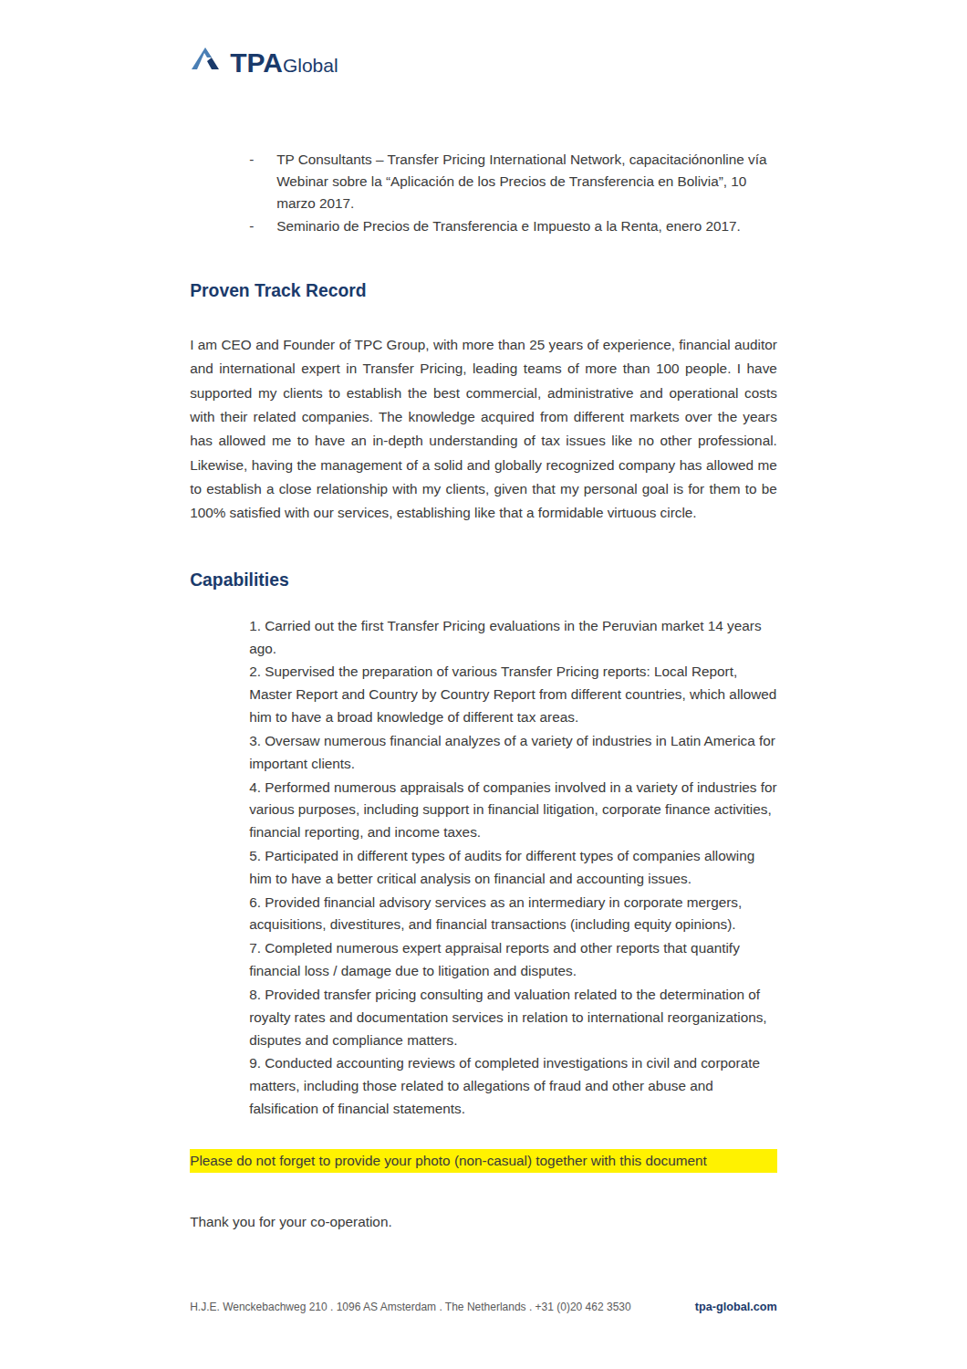TPA Global
TP Consultants – Transfer Pricing International Network, capacitaciónonline vía Webinar sobre la “Aplicación de los Precios de Transferencia en Bolivia”, 10 marzo 2017.
Seminario de Precios de Transferencia e Impuesto a la Renta, enero 2017.
Proven Track Record
I am CEO and Founder of TPC Group, with more than 25 years of experience, financial auditor and international expert in Transfer Pricing, leading teams of more than 100 people. I have supported my clients to establish the best commercial, administrative and operational costs with their related companies. The knowledge acquired from different markets over the years has allowed me to have an in-depth understanding of tax issues like no other professional. Likewise, having the management of a solid and globally recognized company has allowed me to establish a close relationship with my clients, given that my personal goal is for them to be 100% satisfied with our services, establishing like that a formidable virtuous circle.
Capabilities
1. Carried out the first Transfer Pricing evaluations in the Peruvian market 14 years ago.
2. Supervised the preparation of various Transfer Pricing reports: Local Report, Master Report and Country by Country Report from different countries, which allowed him to have a broad knowledge of different tax areas.
3. Oversaw numerous financial analyzes of a variety of industries in Latin America for important clients.
4. Performed numerous appraisals of companies involved in a variety of industries for various purposes, including support in financial litigation, corporate finance activities, financial reporting, and income taxes.
5. Participated in different types of audits for different types of companies allowing him to have a better critical analysis on financial and accounting issues.
6. Provided financial advisory services as an intermediary in corporate mergers, acquisitions, divestitures, and financial transactions (including equity opinions).
7. Completed numerous expert appraisal reports and other reports that quantify financial loss / damage due to litigation and disputes.
8. Provided transfer pricing consulting and valuation related to the determination of royalty rates and documentation services in relation to international reorganizations, disputes and compliance matters.
9. Conducted accounting reviews of completed investigations in civil and corporate matters, including those related to allegations of fraud and other abuse and falsification of financial statements.
Please do not forget to provide your photo (non-casual) together with this document
Thank you for your co-operation.
H.J.E. Wenckebachweg 210 . 1096 AS Amsterdam . The Netherlands . +31 (0)20 462 3530 tpa-global.com